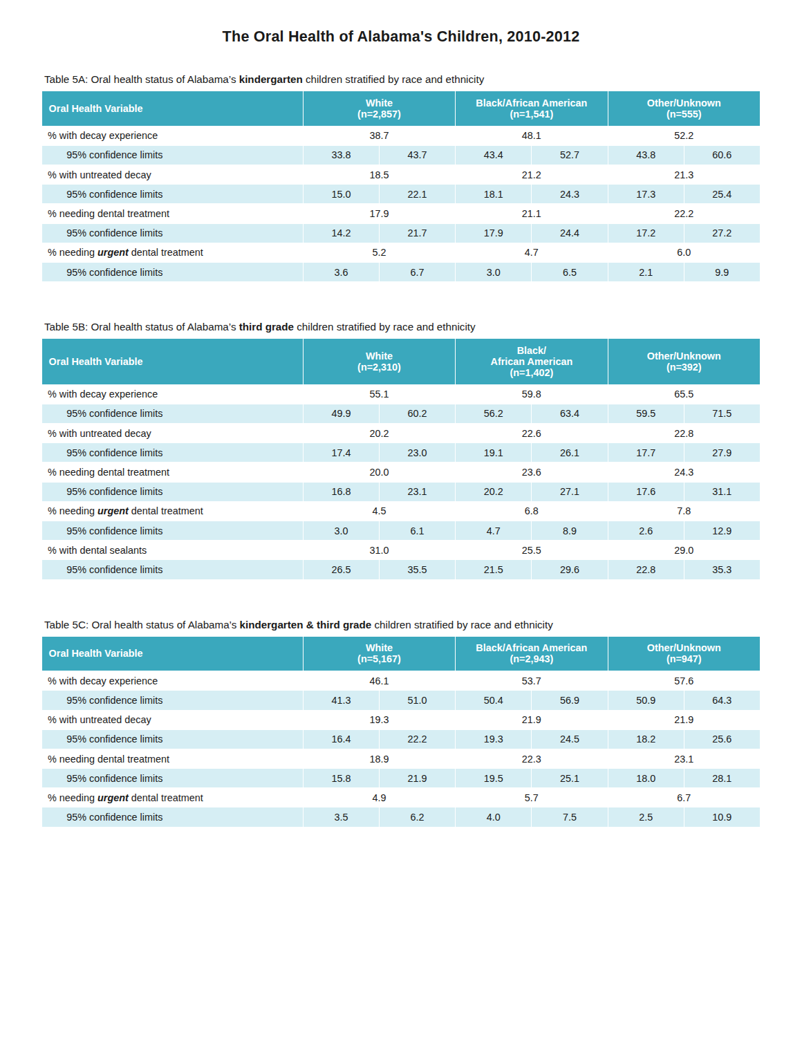The Oral Health of Alabama's Children, 2010-2012
Table 5A: Oral health status of Alabama’s kindergarten children stratified by race and ethnicity
| Oral Health Variable | White (n=2,857) | Black/African American (n=1,541) | Other/Unknown (n=555) |
| --- | --- | --- | --- |
| % with decay experience | 38.7 | 48.1 | 52.2 |
| 95% confidence limits | 33.8 | 43.7 | 43.4 | 52.7 | 43.8 | 60.6 |
| % with untreated decay | 18.5 | 21.2 | 21.3 |
| 95% confidence limits | 15.0 | 22.1 | 18.1 | 24.3 | 17.3 | 25.4 |
| % needing dental treatment | 17.9 | 21.1 | 22.2 |
| 95% confidence limits | 14.2 | 21.7 | 17.9 | 24.4 | 17.2 | 27.2 |
| % needing urgent dental treatment | 5.2 | 4.7 | 6.0 |
| 95% confidence limits | 3.6 | 6.7 | 3.0 | 6.5 | 2.1 | 9.9 |
Table 5B: Oral health status of Alabama’s third grade children stratified by race and ethnicity
| Oral Health Variable | White (n=2,310) | Black/ African American (n=1,402) | Other/Unknown (n=392) |
| --- | --- | --- | --- |
| % with decay experience | 55.1 | 59.8 | 65.5 |
| 95% confidence limits | 49.9 | 60.2 | 56.2 | 63.4 | 59.5 | 71.5 |
| % with untreated decay | 20.2 | 22.6 | 22.8 |
| 95% confidence limits | 17.4 | 23.0 | 19.1 | 26.1 | 17.7 | 27.9 |
| % needing dental treatment | 20.0 | 23.6 | 24.3 |
| 95% confidence limits | 16.8 | 23.1 | 20.2 | 27.1 | 17.6 | 31.1 |
| % needing urgent dental treatment | 4.5 | 6.8 | 7.8 |
| 95% confidence limits | 3.0 | 6.1 | 4.7 | 8.9 | 2.6 | 12.9 |
| % with dental sealants | 31.0 | 25.5 | 29.0 |
| 95% confidence limits | 26.5 | 35.5 | 21.5 | 29.6 | 22.8 | 35.3 |
Table 5C: Oral health status of Alabama’s kindergarten & third grade children stratified by race and ethnicity
| Oral Health Variable | White (n=5,167) | Black/African American (n=2,943) | Other/Unknown (n=947) |
| --- | --- | --- | --- |
| % with decay experience | 46.1 | 53.7 | 57.6 |
| 95% confidence limits | 41.3 | 51.0 | 50.4 | 56.9 | 50.9 | 64.3 |
| % with untreated decay | 19.3 | 21.9 | 21.9 |
| 95% confidence limits | 16.4 | 22.2 | 19.3 | 24.5 | 18.2 | 25.6 |
| % needing dental treatment | 18.9 | 22.3 | 23.1 |
| 95% confidence limits | 15.8 | 21.9 | 19.5 | 25.1 | 18.0 | 28.1 |
| % needing urgent dental treatment | 4.9 | 5.7 | 6.7 |
| 95% confidence limits | 3.5 | 6.2 | 4.0 | 7.5 | 2.5 | 10.9 |